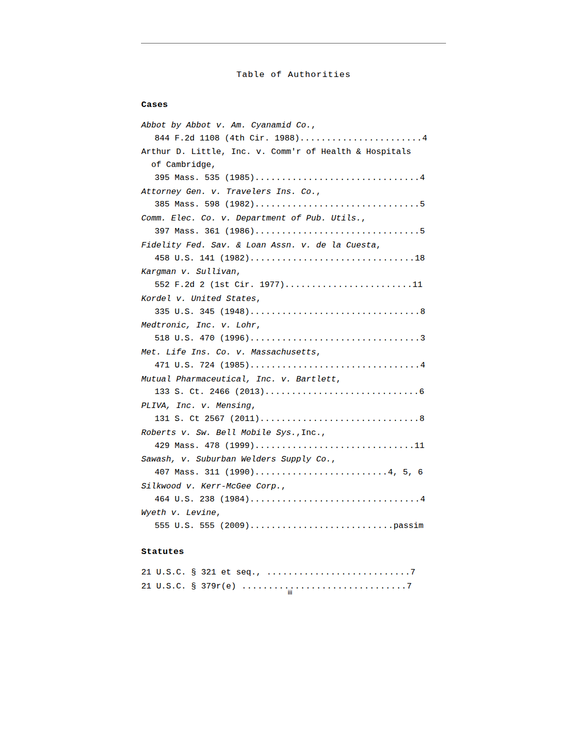Table of Authorities
Cases
Abbot by Abbot v. Am. Cyanamid Co., 844 F.2d 1108 (4th Cir. 1988)....................... 4
Arthur D. Little, Inc. v. Comm'r of Health & Hospitals
of Cambridge, 395 Mass. 535 (1985)............................... 4
Attorney Gen. v. Travelers Ins. Co., 385 Mass. 598 (1982)............................... 5
Comm. Elec. Co. v. Department of Pub. Utils., 397 Mass. 361 (1986)............................... 5
Fidelity Fed. Sav. & Loan Assn. v. de la Cuesta, 458 U.S. 141 (1982)............................... 18
Kargman v. Sullivan, 552 F.2d 2 (1st Cir. 1977)........................ 11
Kordel v. United States, 335 U.S. 345 (1948)................................ 8
Medtronic, Inc. v. Lohr, 518 U.S. 470 (1996)................................ 3
Met. Life Ins. Co. v. Massachusetts, 471 U.S. 724 (1985)................................ 4
Mutual Pharmaceutical, Inc. v. Bartlett, 133 S. Ct. 2466 (2013)............................. 6
PLIVA, Inc. v. Mensing, 131 S. Ct 2567 (2011).............................. 8
Roberts v. Sw. Bell Mobile Sys.,Inc., 429 Mass. 478 (1999).............................. 11
Sawash, v. Suburban Welders Supply Co., 407 Mass. 311 (1990)......................... 4, 5, 6
Silkwood v. Kerr-McGee Corp., 464 U.S. 238 (1984)................................ 4
Wyeth v. Levine, 555 U.S. 555 (2009)........................... passim
Statutes
21 U.S.C. § 321 et seq., ........................... 7
21 U.S.C. § 379r(e) ............................... 7
iii